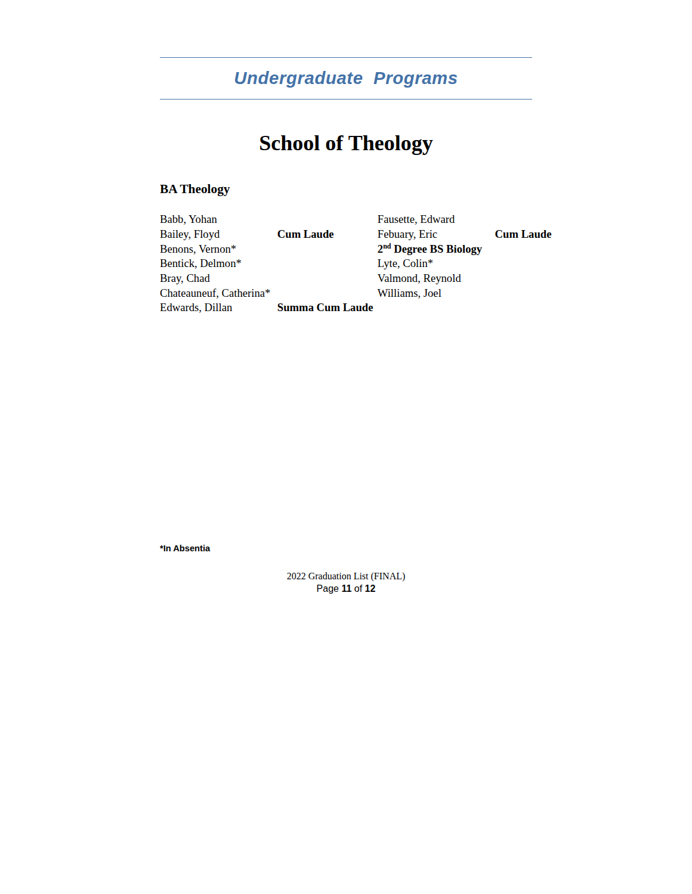Undergraduate Programs
School of Theology
BA Theology
Babb, Yohan
Bailey, Floyd Cum Laude
Benons, Vernon*
Bentick, Delmon*
Bray, Chad
Chateauneuf, Catherina*
Edwards, Dillan Summa Cum Laude
Fausette, Edward
Febuary, Eric Cum Laude
2nd Degree BS Biology
Lyte, Colin*
Valmond, Reynold
Williams, Joel
*In Absentia
2022 Graduation List (FINAL)
Page 11 of 12